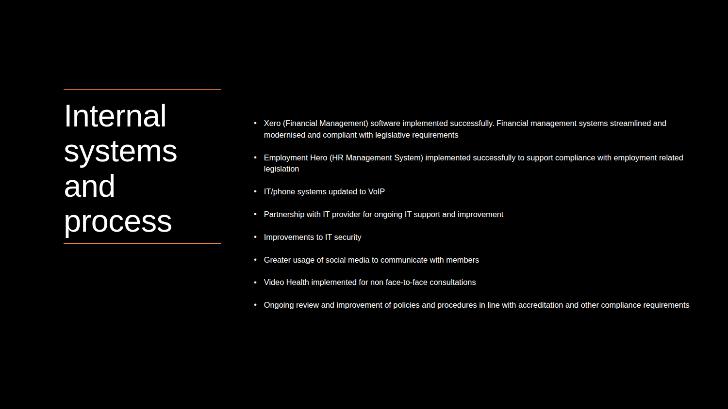Internal systems and process
Xero (Financial Management) software implemented successfully. Financial management systems streamlined and modernised and compliant with legislative requirements
Employment Hero (HR Management System) implemented successfully to support compliance with employment related legislation
IT/phone systems updated to VoIP
Partnership with IT provider for ongoing IT support and improvement
Improvements to IT security
Greater usage of social media to communicate with members
Video Health implemented for non face-to-face consultations
Ongoing review and improvement of policies and procedures in line with accreditation and other compliance requirements